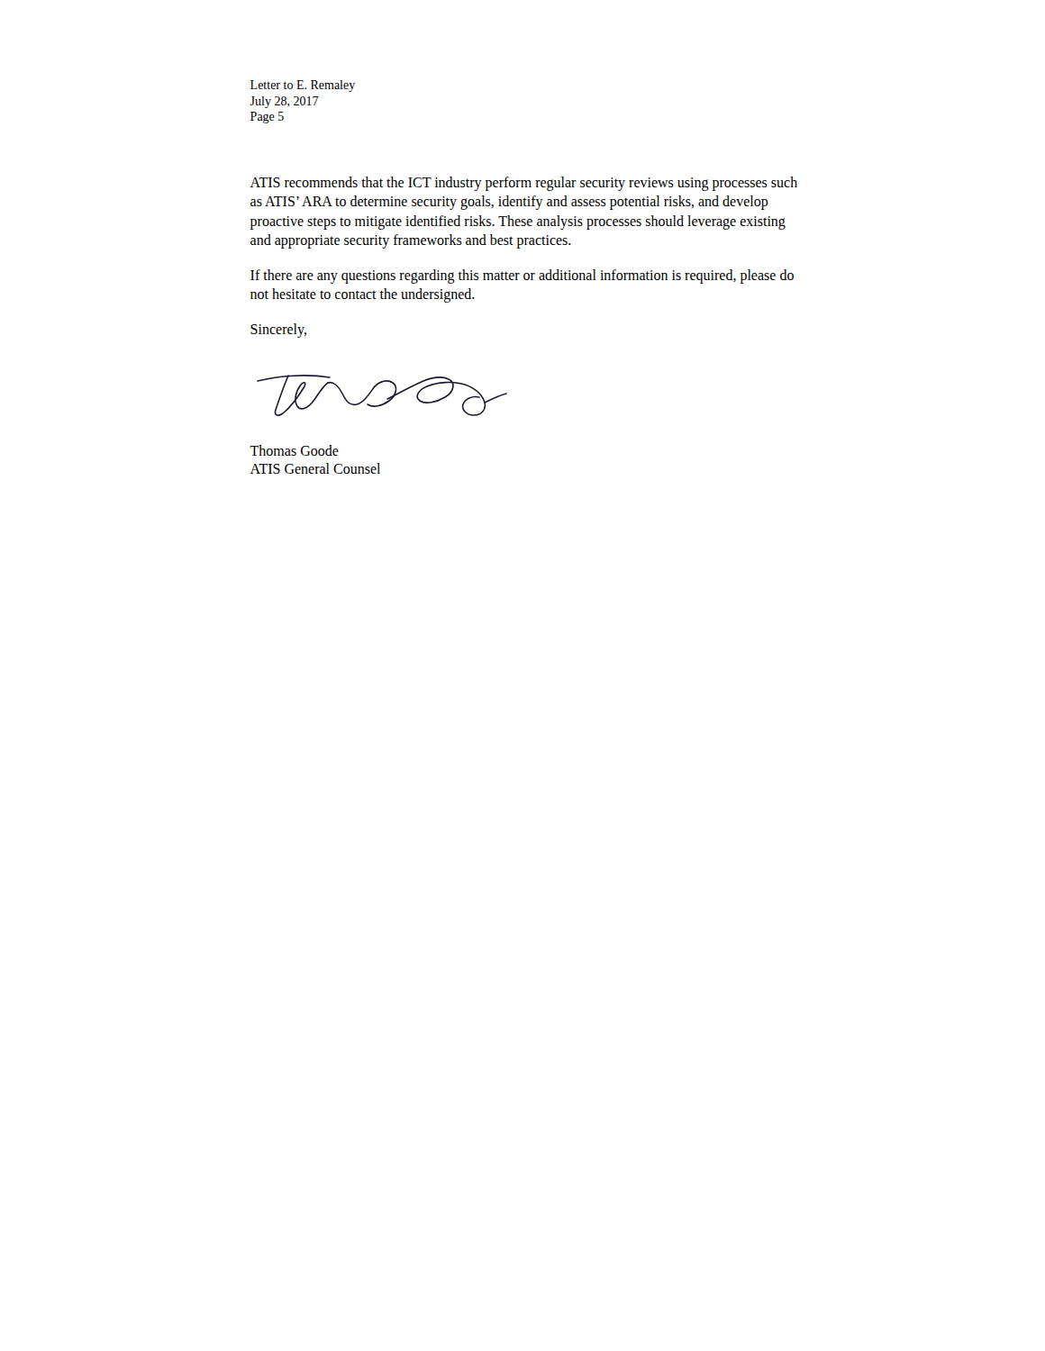Letter to E. Remaley
July 28, 2017
Page 5
ATIS recommends that the ICT industry perform regular security reviews using processes such as ATIS’ ARA to determine security goals, identify and assess potential risks, and develop proactive steps to mitigate identified risks. These analysis processes should leverage existing and appropriate security frameworks and best practices.
If there are any questions regarding this matter or additional information is required, please do not hesitate to contact the undersigned.
Sincerely,
Thomas Goode
ATIS General Counsel